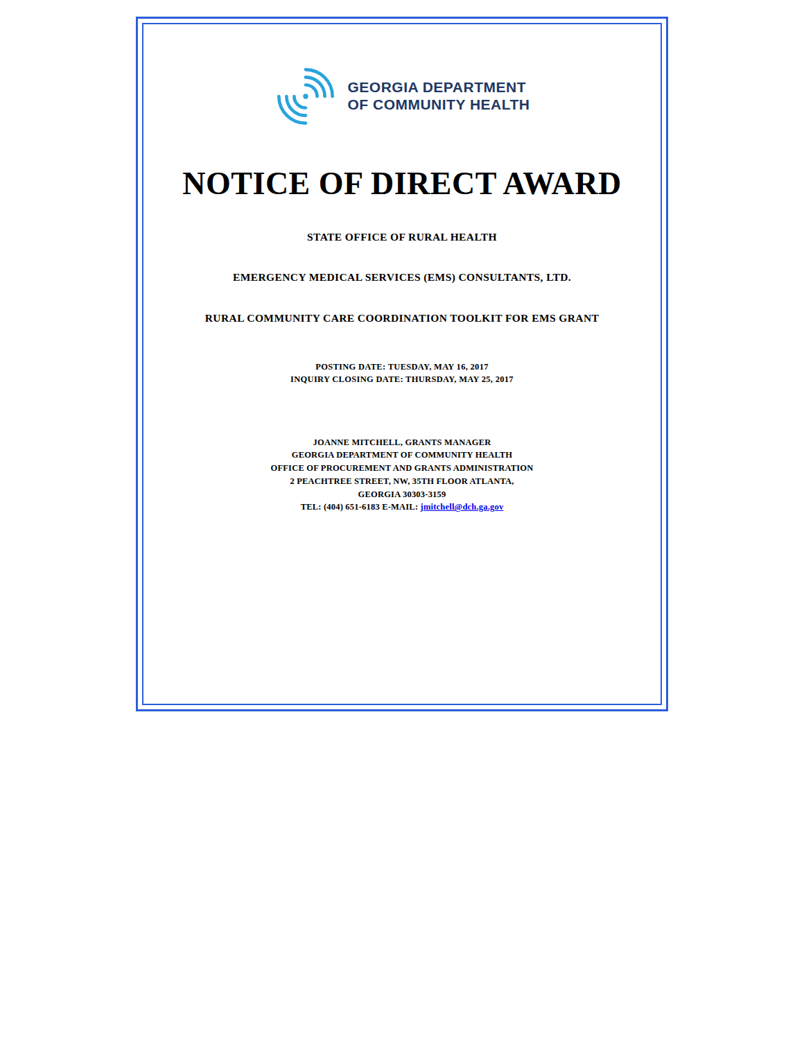Georgia Department
of Community Health
NOTICE OF DIRECT AWARD
State Office of Rural Health
Emergency Medical Services (EMS) Consultants, Ltd.
Rural Community Care Coordination Toolkit for EMS Grant
Posting Date: Tuesday, May 16, 2017
Inquiry Closing Date: Thursday, May 25, 2017
Joanne Mitchell, Grants Manager
Georgia Department of Community Health
Office of Procurement and Grants Administration
2 Peachtree Street, NW, 35th Floor Atlanta,
Georgia 30303-3159
Tel: (404) 651-6183 E-mail: jmitchell@dch.ga.gov